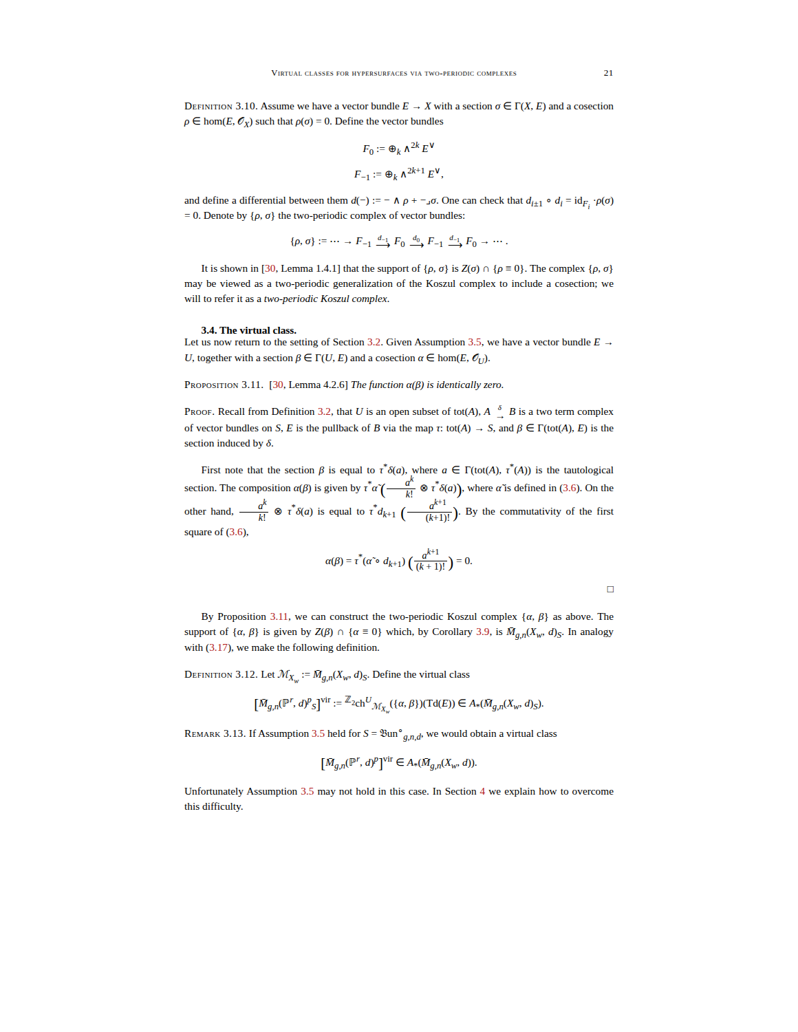Virtual classes for hypersurfaces via two-periodic complexes 21
Definition 3.10. Assume we have a vector bundle E → X with a section σ ∈ Γ(X, E) and a cosection ρ ∈ hom(E, 𝒪X) such that ρ(σ) = 0. Define the vector bundles
F0 := ⊕k ∧2k E∨
F−1 := ⊕k ∧2k+1 E∨,
and define a differential between them d(−) := − ∧ ρ + −⌟σ. One can check that di±1 ∘ di = idFi ·ρ(σ) = 0. Denote by {ρ, σ} the two-periodic complex of vector bundles:
{ρ, σ} := ⋯ → F−1 d−1⟶ F0 d0⟶ F−1 d−1⟶ F0 → ⋯ .
It is shown in [30, Lemma 1.4.1] that the support of {ρ, σ} is Z(σ) ∩ {ρ ≡ 0}. The complex {ρ, σ} may be viewed as a two-periodic generalization of the Koszul complex to include a cosection; we will to refer it as a two-periodic Koszul complex.
3.4. The virtual class.
Let us now return to the setting of Section 3.2. Given Assumption 3.5, we have a vector bundle E → U, together with a section β ∈ Γ(U, E) and a cosection α ∈ hom(E, 𝒪U).
Proposition 3.11. [30, Lemma 4.2.6] The function α(β) is identically zero.
Proof. Recall from Definition 3.2, that U is an open subset of tot(A), A δ→ B is a two term complex of vector bundles on S, E is the pullback of B via the map τ: tot(A) → S, and β ∈ Γ(tot(A), E) is the section induced by δ.
First note that the section β is equal to τ*δ(a), where a ∈ Γ(tot(A), τ*(A)) is the tautological section. The composition α(β) is given by τ*α̃ (ak k! ⊗ τ*δ(a)), where α̃ is defined in (3.6). On the other hand, ak k! ⊗ τ*δ(a) is equal to τ*dk+1 (ak+1(k+1)!). By the commutativity of the first square of (3.6),
α(β) = τ*(α̃ ∘ dk+1) (ak+1(k + 1)!) = 0.
□
By Proposition 3.11, we can construct the two-periodic Koszul complex {α, β} as above. The support of {α, β} is given by Z(β) ∩ {α ≡ 0} which, by Corollary 3.9, is M̄g,n(Xw, d)S. In analogy with (3.17), we make the following definition.
Definition 3.12. Let ℳXw := M̄g,n(Xw, d)S. Define the virtual class
[M̄g,n(ℙr, d)pS]vir := ℤ2chUℳXw({α, β})(Td(E)) ∈ A*(M̄g,n(Xw, d)S).
Remark 3.13. If Assumption 3.5 held for S = 𝔅un∘g,n,d, we would obtain a virtual class
[M̄g,n(ℙr, d)p]vir ∈ A*(M̄g,n(Xw, d)).
Unfortunately Assumption 3.5 may not hold in this case. In Section 4 we explain how to overcome this difficulty.